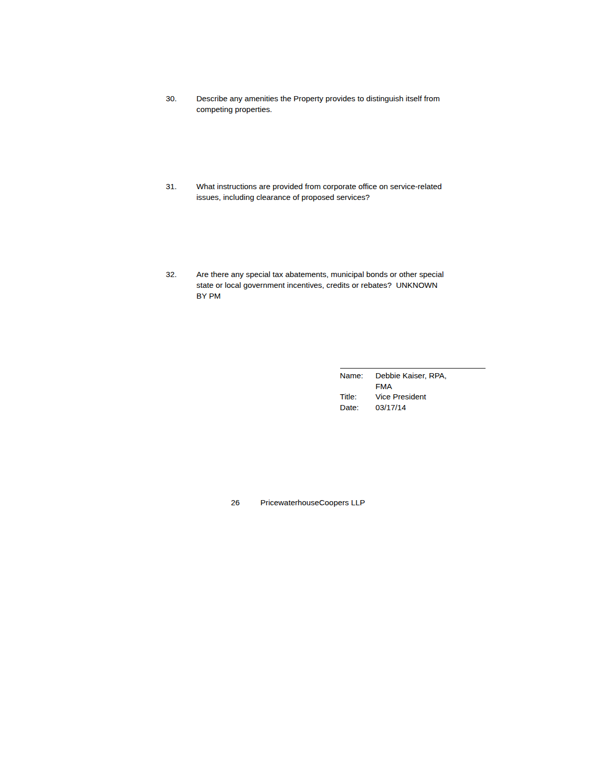30.
Describe any amenities the Property provides to distinguish itself from competing properties.
31.
What instructions are provided from corporate office on service-related issues, including clearance of proposed services?
32.
Are there any special tax abatements, municipal bonds or other special state or local government incentives, credits or rebates? UNKNOWN BY PM
Name:
Debbie Kaiser, RPA, FMA
Title:
Vice President
Date:
03/17/14
26 PricewaterhouseCoopers LLP